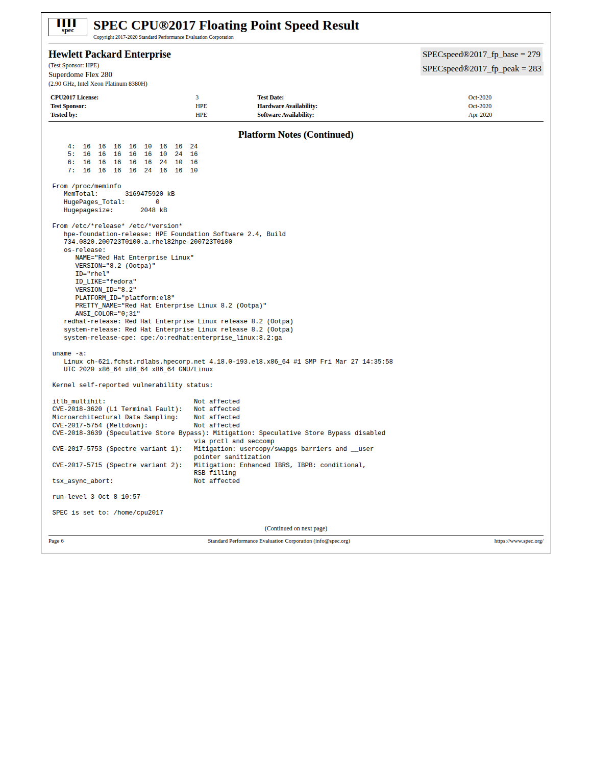▌▌▌▌
spec
SPEC CPU®2017 Floating Point Speed Result
Copyright 2017-2020 Standard Performance Evaluation Corporation
Hewlett Packard Enterprise
(Test Sponsor: HPE)
Superdome Flex 280
(2.90 GHz, Intel Xeon Platinum 8380H)
SPECspeed®2017_fp_base = 279
SPECspeed®2017_fp_peak = 283
| CPU2017 License: | 3 | Test Date: | Oct-2020 |
| Test Sponsor: | HPE | Hardware Availability: | Oct-2020 |
| Tested by: | HPE | Software Availability: | Apr-2020 |
Platform Notes (Continued)
     4:  16  16  16  16  10  16  16  24
     5:  16  16  16  16  16  10  24  16
     6:  16  16  16  16  16  24  10  16
     7:  16  16  16  16  24  16  16  10

 From /proc/meminfo
    MemTotal:       3169475920 kB
    HugePages_Total:        0
    Hugepagesize:       2048 kB

 From /etc/*release* /etc/*version*
    hpe-foundation-release: HPE Foundation Software 2.4, Build
    734.0820.200723T0100.a.rhel82hpe-200723T0100
    os-release:
       NAME="Red Hat Enterprise Linux"
       VERSION="8.2 (Ootpa)"
       ID="rhel"
       ID_LIKE="fedora"
       VERSION_ID="8.2"
       PLATFORM_ID="platform:el8"
       PRETTY_NAME="Red Hat Enterprise Linux 8.2 (Ootpa)"
       ANSI_COLOR="0;31"
    redhat-release: Red Hat Enterprise Linux release 8.2 (Ootpa)
    system-release: Red Hat Enterprise Linux release 8.2 (Ootpa)
    system-release-cpe: cpe:/o:redhat:enterprise_linux:8.2:ga

 uname -a:
    Linux ch-621.fchst.rdlabs.hpecorp.net 4.18.0-193.el8.x86_64 #1 SMP Fri Mar 27 14:35:58
    UTC 2020 x86_64 x86_64 x86_64 GNU/Linux

 Kernel self-reported vulnerability status:

 itlb_multihit:                       Not affected
 CVE-2018-3620 (L1 Terminal Fault):   Not affected
 Microarchitectural Data Sampling:    Not affected
 CVE-2017-5754 (Meltdown):            Not affected
 CVE-2018-3639 (Speculative Store Bypass): Mitigation: Speculative Store Bypass disabled
                                      via prctl and seccomp
 CVE-2017-5753 (Spectre variant 1):   Mitigation: usercopy/swapgs barriers and __user
                                      pointer sanitization
 CVE-2017-5715 (Spectre variant 2):   Mitigation: Enhanced IBRS, IBPB: conditional,
                                      RSB filling
 tsx_async_abort:                     Not affected

 run-level 3 Oct 8 10:57

 SPEC is set to: /home/cpu2017
(Continued on next page)
Page 6
Standard Performance Evaluation Corporation (info@spec.org)
https://www.spec.org/